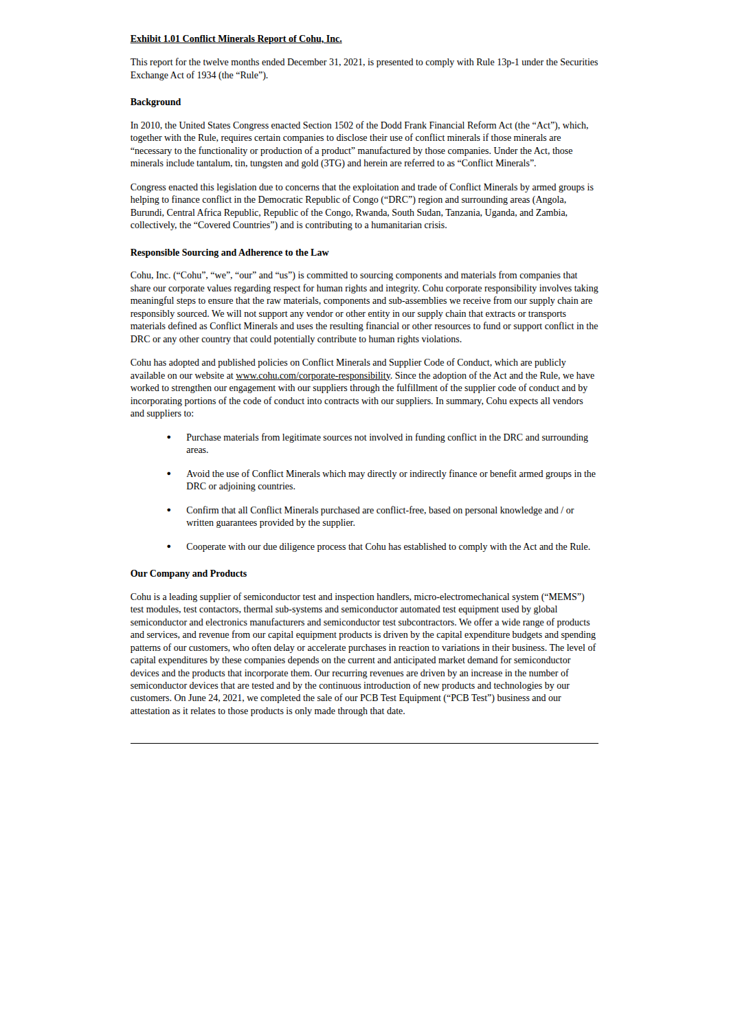Exhibit 1.01 Conflict Minerals Report of Cohu, Inc.
This report for the twelve months ended December 31, 2021, is presented to comply with Rule 13p-1 under the Securities Exchange Act of 1934 (the “Rule”).
Background
In 2010, the United States Congress enacted Section 1502 of the Dodd Frank Financial Reform Act (the “Act”), which, together with the Rule, requires certain companies to disclose their use of conflict minerals if those minerals are “necessary to the functionality or production of a product” manufactured by those companies. Under the Act, those minerals include tantalum, tin, tungsten and gold (3TG) and herein are referred to as “Conflict Minerals”.
Congress enacted this legislation due to concerns that the exploitation and trade of Conflict Minerals by armed groups is helping to finance conflict in the Democratic Republic of Congo (“DRC”) region and surrounding areas (Angola, Burundi, Central Africa Republic, Republic of the Congo, Rwanda, South Sudan, Tanzania, Uganda, and Zambia, collectively, the “Covered Countries”) and is contributing to a humanitarian crisis.
Responsible Sourcing and Adherence to the Law
Cohu, Inc. (“Cohu”, “we”, “our” and “us”) is committed to sourcing components and materials from companies that share our corporate values regarding respect for human rights and integrity. Cohu corporate responsibility involves taking meaningful steps to ensure that the raw materials, components and sub-assemblies we receive from our supply chain are responsibly sourced. We will not support any vendor or other entity in our supply chain that extracts or transports materials defined as Conflict Minerals and uses the resulting financial or other resources to fund or support conflict in the DRC or any other country that could potentially contribute to human rights violations.
Cohu has adopted and published policies on Conflict Minerals and Supplier Code of Conduct, which are publicly available on our website at www.cohu.com/corporate-responsibility. Since the adoption of the Act and the Rule, we have worked to strengthen our engagement with our suppliers through the fulfillment of the supplier code of conduct and by incorporating portions of the code of conduct into contracts with our suppliers. In summary, Cohu expects all vendors and suppliers to:
Purchase materials from legitimate sources not involved in funding conflict in the DRC and surrounding areas.
Avoid the use of Conflict Minerals which may directly or indirectly finance or benefit armed groups in the DRC or adjoining countries.
Confirm that all Conflict Minerals purchased are conflict-free, based on personal knowledge and / or written guarantees provided by the supplier.
Cooperate with our due diligence process that Cohu has established to comply with the Act and the Rule.
Our Company and Products
Cohu is a leading supplier of semiconductor test and inspection handlers, micro-electromechanical system (“MEMS”) test modules, test contactors, thermal sub-systems and semiconductor automated test equipment used by global semiconductor and electronics manufacturers and semiconductor test subcontractors. We offer a wide range of products and services, and revenue from our capital equipment products is driven by the capital expenditure budgets and spending patterns of our customers, who often delay or accelerate purchases in reaction to variations in their business. The level of capital expenditures by these companies depends on the current and anticipated market demand for semiconductor devices and the products that incorporate them. Our recurring revenues are driven by an increase in the number of semiconductor devices that are tested and by the continuous introduction of new products and technologies by our customers. On June 24, 2021, we completed the sale of our PCB Test Equipment (“PCB Test”) business and our attestation as it relates to those products is only made through that date.